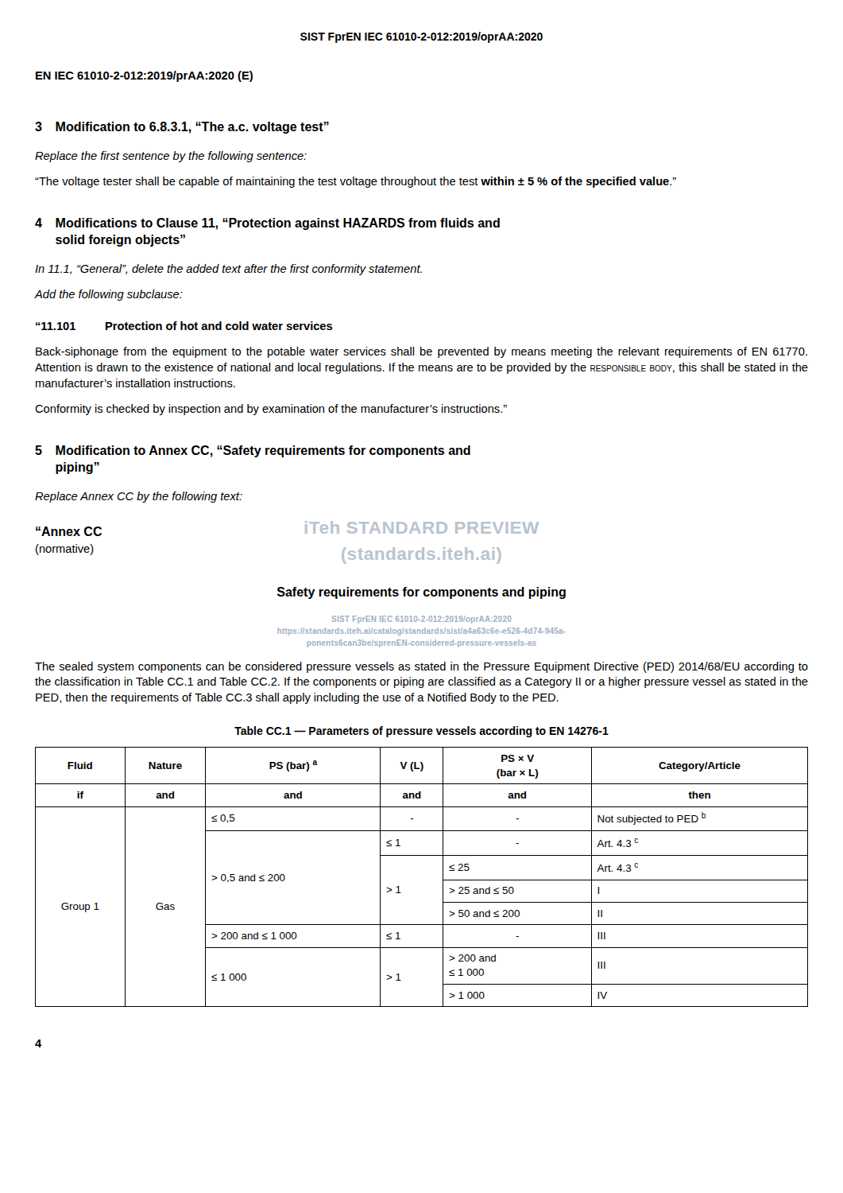SIST FprEN IEC 61010-2-012:2019/oprAA:2020
EN IEC 61010-2-012:2019/prAA:2020 (E)
3 Modification to 6.8.3.1, “The a.c. voltage test”
Replace the first sentence by the following sentence:
“The voltage tester shall be capable of maintaining the test voltage throughout the test within ± 5 % of the specified value.”
4 Modifications to Clause 11, “Protection against HAZARDS from fluids andsolid foreign objects”
In 11.1, “General”, delete the added text after the first conformity statement.
Add the following subclause:
“11.101 Protection of hot and cold water services
Back-siphonage from the equipment to the potable water services shall be prevented by means meeting the relevant requirements of EN 61770. Attention is drawn to the existence of national and local regulations. If the means are to be provided by the responsible body, this shall be stated in the manufacturer’s installation instructions.
Conformity is checked by inspection and by examination of the manufacturer’s instructions.”
5 Modification to Annex CC, “Safety requirements for components andpiping”
Replace Annex CC by the following text:
“Annex CC
(normative)
iTeh STANDARD PREVIEW
(standards.iteh.ai)
Safety requirements for components and piping
SIST FprEN IEC 61010-2-012:2019/oprAA:2020
https://standards.iteh.ai/catalog/standards/sist/a4a63c6e-e526-4d74-945a-
ponents6can3be/sprenEN-considered-pressure-vessels-as
The sealed system components can be considered pressure vessels as stated in the Pressure Equipment Directive (PED) 2014/68/EU according to the classification in Table CC.1 and Table CC.2. If the components or piping are classified as a Category II or a higher pressure vessel as stated in the PED, then the requirements of Table CC.3 shall apply including the use of a Notified Body to the PED.
Table CC.1 — Parameters of pressure vessels according to EN 14276-1
| Fluid | Nature | PS (bar) a | V (L) | PS × V (bar × L) | Category/Article |
| --- | --- | --- | --- | --- | --- |
| if | and | and | and | and | then |
| Group 1 | Gas | ≤ 0,5 | - | - | Not subjected to PED b |
| > 0,5 and ≤ 200 | ≤ 1 | - | Art. 4.3 c |
| > 1 | ≤ 25 | Art. 4.3 c |
| > 25 and ≤ 50 | I |
| > 50 and ≤ 200 | II |
| > 200 and ≤ 1 000 | ≤ 1 | - | III |
| ≤ 1 000 | > 1 | > 200 and ≤ 1 000 | III |
| > 1 000 | IV |
4